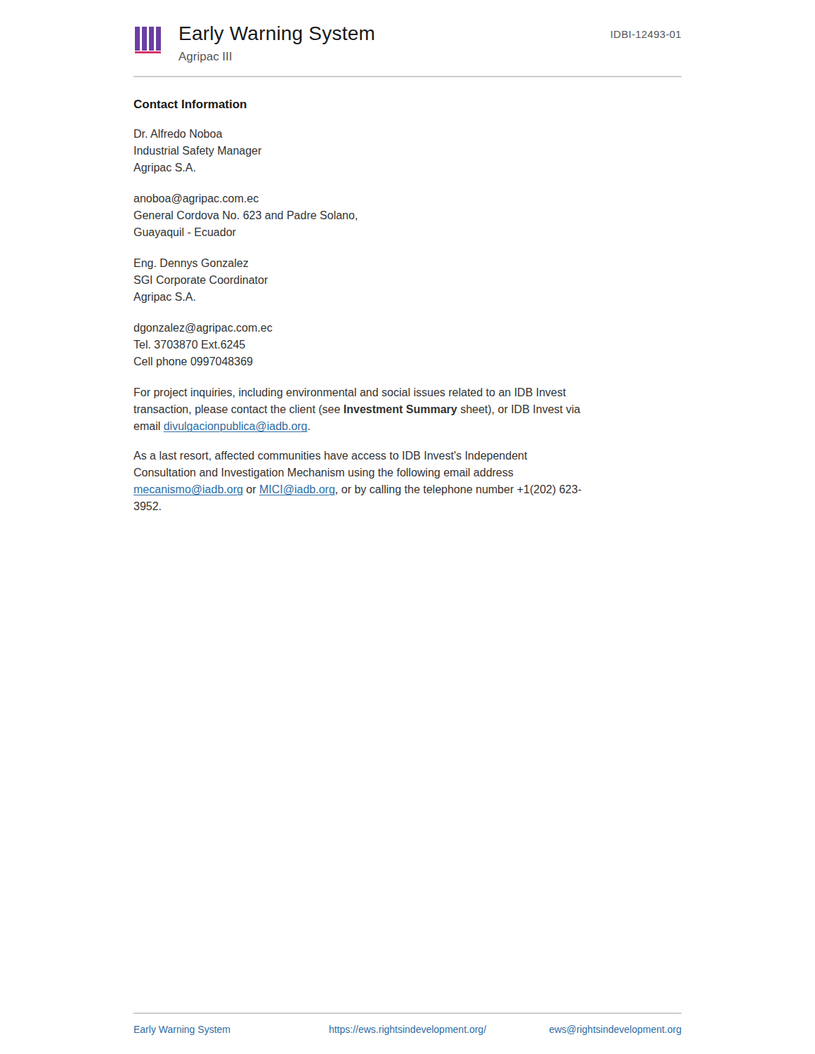Early Warning System
Agripac III
IDBI-12493-01
Contact Information
Dr. Alfredo Noboa Industrial Safety Manager Agripac S.A.
anoboa@agripac.com.ec General Cordova No. 623 and Padre Solano, Guayaquil - Ecuador
Eng. Dennys Gonzalez SGI Corporate Coordinator Agripac S.A.
dgonzalez@agripac.com.ec Tel. 3703870 Ext.6245 Cell phone 0997048369
For project inquiries, including environmental and social issues related to an IDB Invest transaction, please contact the client (see Investment Summary sheet), or IDB Invest via email divulgacionpublica@iadb.org.
As a last resort, affected communities have access to IDB Invest's Independent Consultation and Investigation Mechanism using the following email address mecanismo@iadb.org or MICI@iadb.org, or by calling the telephone number +1(202) 623-3952.
Early Warning System
https://ews.rightsindevelopment.org/
ews@rightsindevelopment.org